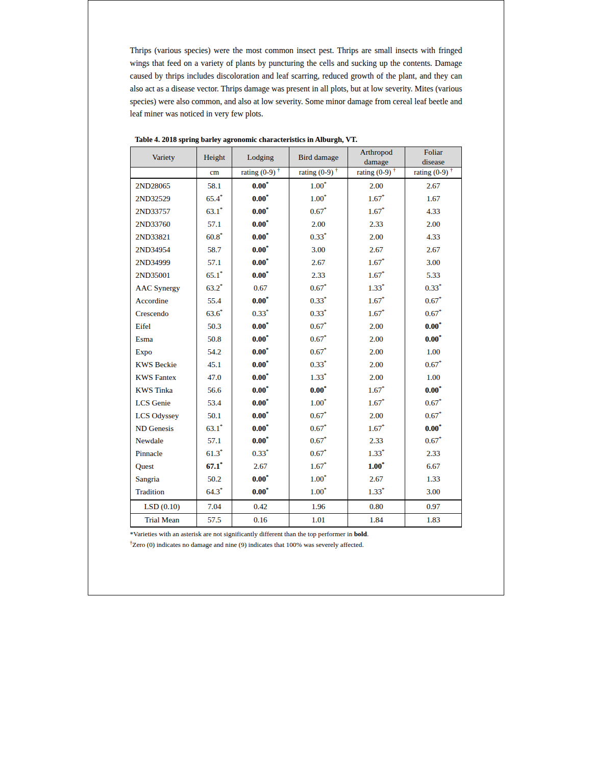Thrips (various species) were the most common insect pest. Thrips are small insects with fringed wings that feed on a variety of plants by puncturing the cells and sucking up the contents. Damage caused by thrips includes discoloration and leaf scarring, reduced growth of the plant, and they can also act as a disease vector. Thrips damage was present in all plots, but at low severity. Mites (various species) were also common, and also at low severity. Some minor damage from cereal leaf beetle and leaf miner was noticed in very few plots.
Table 4. 2018 spring barley agronomic characteristics in Alburgh, VT.
| Variety | Height | Lodging | Bird damage | Arthropod damage | Foliar disease |
| --- | --- | --- | --- | --- | --- |
| | cm | rating (0-9) † | rating (0-9) † | rating (0-9) † | rating (0-9) † |
| 2ND28065 | 58.1 | 0.00 * | 1.00 * | 2.00 | 2.67 |
| 2ND32529 | 65.4 * | 0.00 * | 1.00 * | 1.67 * | 1.67 |
| 2ND33757 | 63.1 * | 0.00 * | 0.67 * | 1.67 * | 4.33 |
| 2ND33760 | 57.1 | 0.00 * | 2.00 | 2.33 | 2.00 |
| 2ND33821 | 60.8 * | 0.00 * | 0.33 * | 2.00 | 4.33 |
| 2ND34954 | 58.7 | 0.00 * | 3.00 | 2.67 | 2.67 |
| 2ND34999 | 57.1 | 0.00 * | 2.67 | 1.67 * | 3.00 |
| 2ND35001 | 65.1 * | 0.00 * | 2.33 | 1.67 * | 5.33 |
| AAC Synergy | 63.2 * | 0.67 | 0.67 * | 1.33 * | 0.33 * |
| Accordine | 55.4 | 0.00 * | 0.33 * | 1.67 * | 0.67 * |
| Crescendo | 63.6 * | 0.33 * | 0.33 * | 1.67 * | 0.67 * |
| Eifel | 50.3 | 0.00 * | 0.67 * | 2.00 | 0.00 * |
| Esma | 50.8 | 0.00 * | 0.67 * | 2.00 | 0.00 * |
| Expo | 54.2 | 0.00 * | 0.67 * | 2.00 | 1.00 |
| KWS Beckie | 45.1 | 0.00 * | 0.33 * | 2.00 | 0.67 * |
| KWS Fantex | 47.0 | 0.00 * | 1.33 * | 2.00 | 1.00 |
| KWS Tinka | 56.6 | 0.00 * | 0.00 * | 1.67 * | 0.00 * |
| LCS Genie | 53.4 | 0.00 * | 1.00 * | 1.67 * | 0.67 * |
| LCS Odyssey | 50.1 | 0.00 * | 0.67 * | 2.00 | 0.67 * |
| ND Genesis | 63.1 * | 0.00 * | 0.67 * | 1.67 * | 0.00 * |
| Newdale | 57.1 | 0.00 * | 0.67 * | 2.33 | 0.67 * |
| Pinnacle | 61.3 * | 0.33 * | 0.67 * | 1.33 * | 2.33 |
| Quest | 67.1 * | 2.67 | 1.67 * | 1.00 * | 6.67 |
| Sangria | 50.2 | 0.00 * | 1.00 * | 2.67 | 1.33 |
| Tradition | 64.3 * | 0.00 * | 1.00 * | 1.33 * | 3.00 |
| LSD (0.10) | 7.04 | 0.42 | 1.96 | 0.80 | 0.97 |
| Trial Mean | 57.5 | 0.16 | 1.01 | 1.84 | 1.83 |
*Varieties with an asterisk are not significantly different than the top performer in bold.
†Zero (0) indicates no damage and nine (9) indicates that 100% was severely affected.